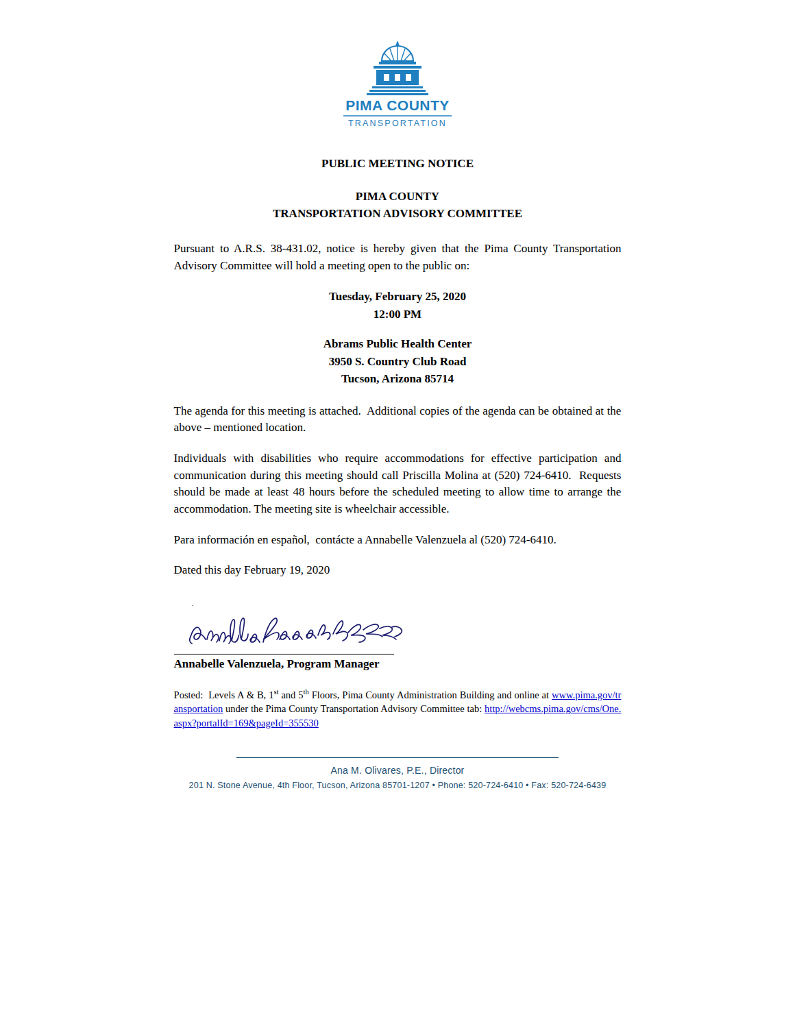PIMA COUNTY TRANSPORTATION
PUBLIC MEETING NOTICE
PIMA COUNTY
TRANSPORTATION ADVISORY COMMITTEE
Pursuant to A.R.S. 38-431.02, notice is hereby given that the Pima County Transportation Advisory Committee will hold a meeting open to the public on:
Tuesday, February 25, 2020
12:00 PM Abrams Public Health Center
3950 S. Country Club Road
Tucson, Arizona 85714
The agenda for this meeting is attached. Additional copies of the agenda can be obtained at the above – mentioned location.
Individuals with disabilities who require accommodations for effective participation and communication during this meeting should call Priscilla Molina at (520) 724-6410. Requests should be made at least 48 hours before the scheduled meeting to allow time to arrange the accommodation. The meeting site is wheelchair accessible.
Para información en español, contácte a Annabelle Valenzuela al (520) 724-6410.
Dated this day February 19, 2020
·
Annabelle Valenzuela, Program Manager
Posted: Levels A & B, 1st and 5th Floors, Pima County Administration Building and online at www.pima.gov/transportation under the Pima County Transportation Advisory Committee tab: http://webcms.pima.gov/cms/One.aspx?portalId=169&pageId=355530
Ana M. Olivares, P.E., Director
201 N. Stone Avenue, 4th Floor, Tucson, Arizona 85701-1207 • Phone: 520-724-6410 • Fax: 520-724-6439